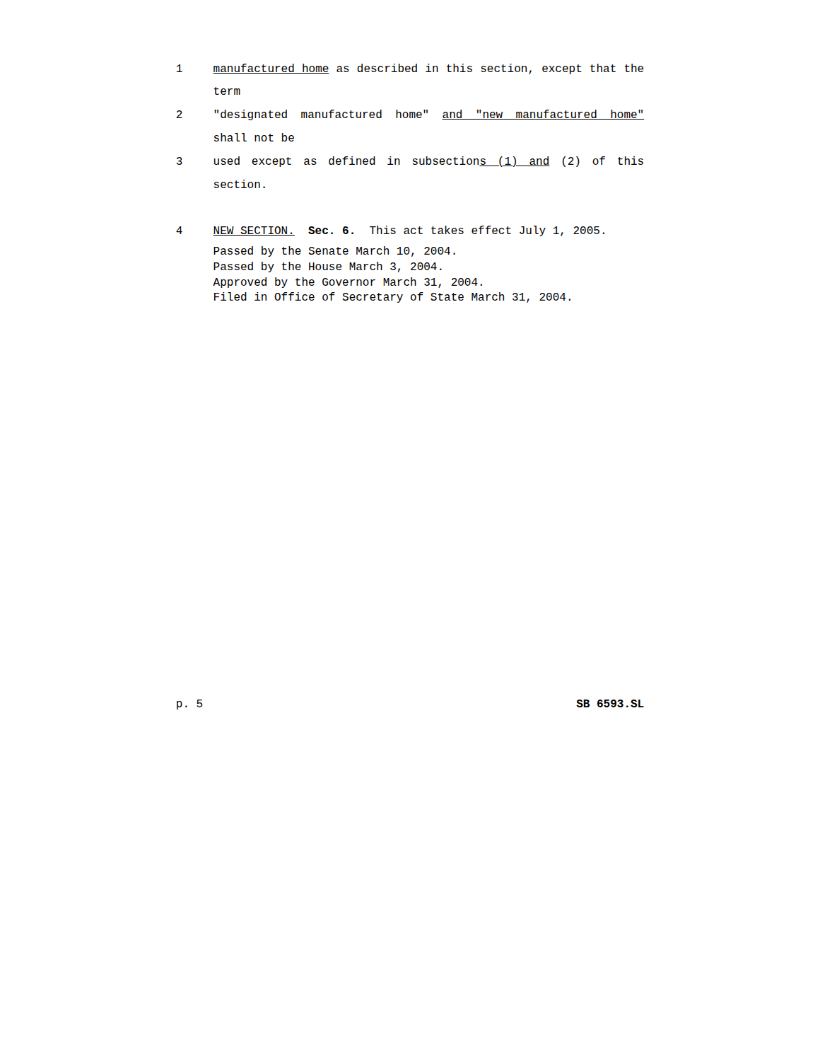| 1 | manufactured home as described in this section, except that the term |
| 2 | "designated manufactured home" and "new manufactured home" shall not be |
| 3 | used except as defined in subsection s (1) and (2) of this section. |
| 4 | NEW SECTION. Sec. 6. This act takes effect July 1, 2005. |
| | Passed by the Senate March 10, 2004. Passed by the House March 3, 2004. Approved by the Governor March 31, 2004. Filed in Office of Secretary of State March 31, 2004. |
p. 5
SB 6593.SL